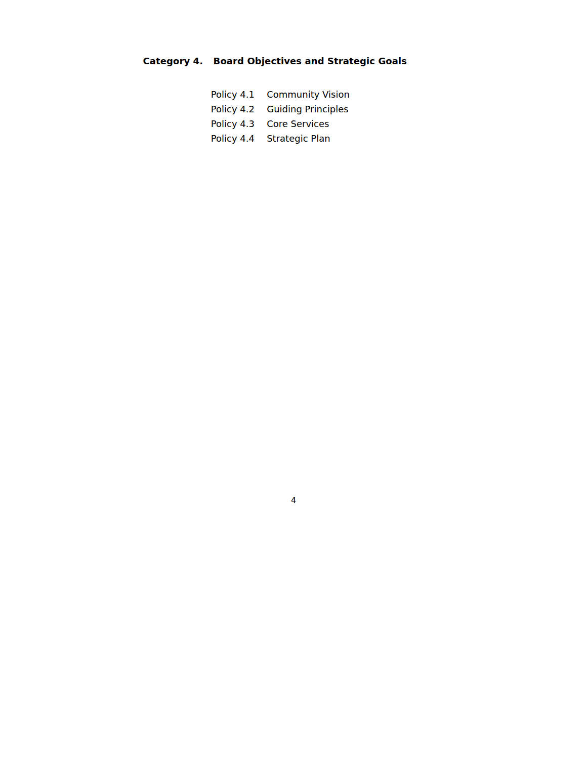Category 4. Board Objectives and Strategic Goals
Policy 4.1 Community Vision
Policy 4.2 Guiding Principles
Policy 4.3 Core Services
Policy 4.4 Strategic Plan
4